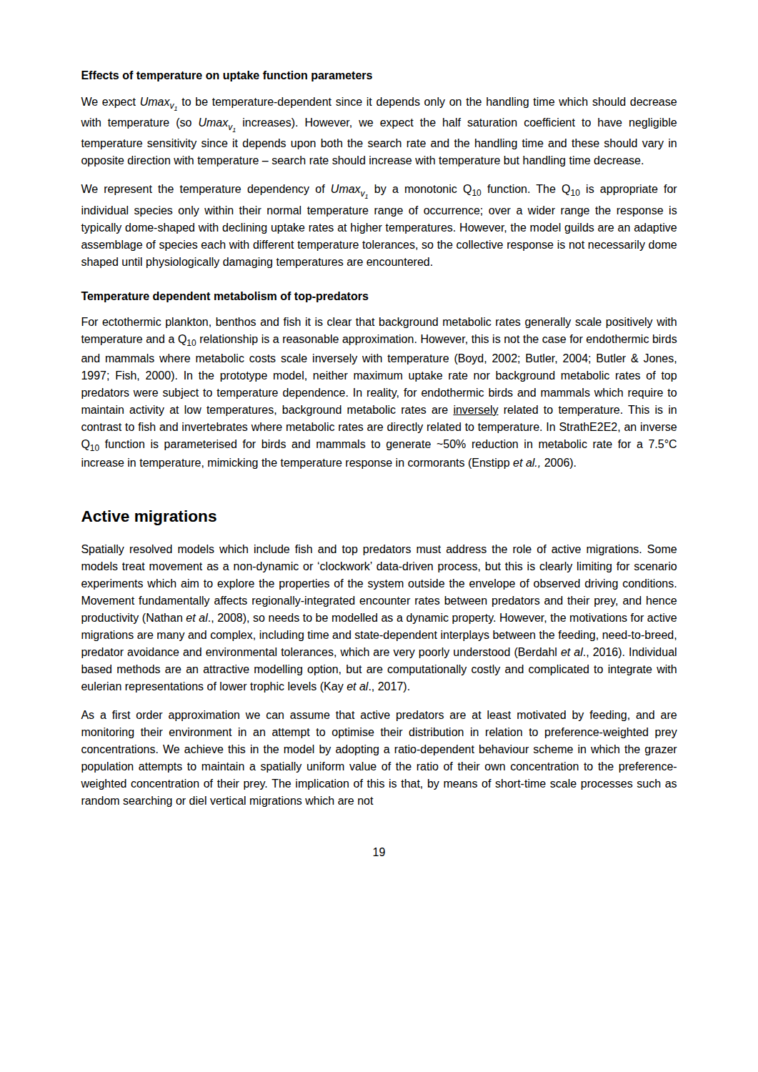Effects of temperature on uptake function parameters
We expect Umaxv1 to be temperature-dependent since it depends only on the handling time which should decrease with temperature (so Umaxv1 increases). However, we expect the half saturation coefficient to have negligible temperature sensitivity since it depends upon both the search rate and the handling time and these should vary in opposite direction with temperature – search rate should increase with temperature but handling time decrease.
We represent the temperature dependency of Umaxv1 by a monotonic Q10 function. The Q10 is appropriate for individual species only within their normal temperature range of occurrence; over a wider range the response is typically dome-shaped with declining uptake rates at higher temperatures. However, the model guilds are an adaptive assemblage of species each with different temperature tolerances, so the collective response is not necessarily dome shaped until physiologically damaging temperatures are encountered.
Temperature dependent metabolism of top-predators
For ectothermic plankton, benthos and fish it is clear that background metabolic rates generally scale positively with temperature and a Q10 relationship is a reasonable approximation. However, this is not the case for endothermic birds and mammals where metabolic costs scale inversely with temperature (Boyd, 2002; Butler, 2004; Butler & Jones, 1997; Fish, 2000). In the prototype model, neither maximum uptake rate nor background metabolic rates of top predators were subject to temperature dependence. In reality, for endothermic birds and mammals which require to maintain activity at low temperatures, background metabolic rates are inversely related to temperature. This is in contrast to fish and invertebrates where metabolic rates are directly related to temperature. In StrathE2E2, an inverse Q10 function is parameterised for birds and mammals to generate ~50% reduction in metabolic rate for a 7.5°C increase in temperature, mimicking the temperature response in cormorants (Enstipp et al., 2006).
Active migrations
Spatially resolved models which include fish and top predators must address the role of active migrations. Some models treat movement as a non-dynamic or ‘clockwork’ data-driven process, but this is clearly limiting for scenario experiments which aim to explore the properties of the system outside the envelope of observed driving conditions. Movement fundamentally affects regionally-integrated encounter rates between predators and their prey, and hence productivity (Nathan et al., 2008), so needs to be modelled as a dynamic property. However, the motivations for active migrations are many and complex, including time and state-dependent interplays between the feeding, need-to-breed, predator avoidance and environmental tolerances, which are very poorly understood (Berdahl et al., 2016). Individual based methods are an attractive modelling option, but are computationally costly and complicated to integrate with eulerian representations of lower trophic levels (Kay et al., 2017).
As a first order approximation we can assume that active predators are at least motivated by feeding, and are monitoring their environment in an attempt to optimise their distribution in relation to preference-weighted prey concentrations. We achieve this in the model by adopting a ratio-dependent behaviour scheme in which the grazer population attempts to maintain a spatially uniform value of the ratio of their own concentration to the preference-weighted concentration of their prey. The implication of this is that, by means of short-time scale processes such as random searching or diel vertical migrations which are not
19